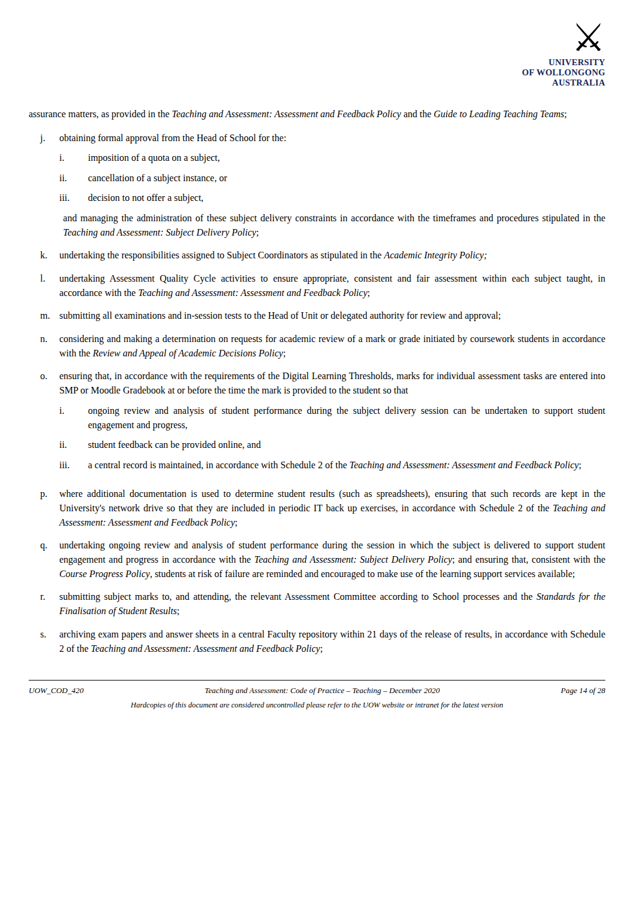⚔ UNIVERSITY
OF WOLLONGONG
AUSTRALIA
assurance matters, as provided in the Teaching and Assessment: Assessment and Feedback Policy and the Guide to Leading Teaching Teams;
j. obtaining formal approval from the Head of School for the:
i. imposition of a quota on a subject,
ii. cancellation of a subject instance, or
iii. decision to not offer a subject,
and managing the administration of these subject delivery constraints in accordance with the timeframes and procedures stipulated in the Teaching and Assessment: Subject Delivery Policy;
k. undertaking the responsibilities assigned to Subject Coordinators as stipulated in the Academic Integrity Policy;
l. undertaking Assessment Quality Cycle activities to ensure appropriate, consistent and fair assessment within each subject taught, in accordance with the Teaching and Assessment: Assessment and Feedback Policy;
m. submitting all examinations and in-session tests to the Head of Unit or delegated authority for review and approval;
n. considering and making a determination on requests for academic review of a mark or grade initiated by coursework students in accordance with the Review and Appeal of Academic Decisions Policy;
o. ensuring that, in accordance with the requirements of the Digital Learning Thresholds, marks for individual assessment tasks are entered into SMP or Moodle Gradebook at or before the time the mark is provided to the student so that
i. ongoing review and analysis of student performance during the subject delivery session can be undertaken to support student engagement and progress,
ii. student feedback can be provided online, and
iii. a central record is maintained, in accordance with Schedule 2 of the Teaching and Assessment: Assessment and Feedback Policy;
p. where additional documentation is used to determine student results (such as spreadsheets), ensuring that such records are kept in the University's network drive so that they are included in periodic IT back up exercises, in accordance with Schedule 2 of the Teaching and Assessment: Assessment and Feedback Policy;
q. undertaking ongoing review and analysis of student performance during the session in which the subject is delivered to support student engagement and progress in accordance with the Teaching and Assessment: Subject Delivery Policy; and ensuring that, consistent with the Course Progress Policy, students at risk of failure are reminded and encouraged to make use of the learning support services available;
r. submitting subject marks to, and attending, the relevant Assessment Committee according to School processes and the Standards for the Finalisation of Student Results;
s. archiving exam papers and answer sheets in a central Faculty repository within 21 days of the release of results, in accordance with Schedule 2 of the Teaching and Assessment: Assessment and Feedback Policy;
UOW_COD_420 Teaching and Assessment: Code of Practice – Teaching – December 2020 Page 14 of 28
Hardcopies of this document are considered uncontrolled please refer to the UOW website or intranet for the latest version